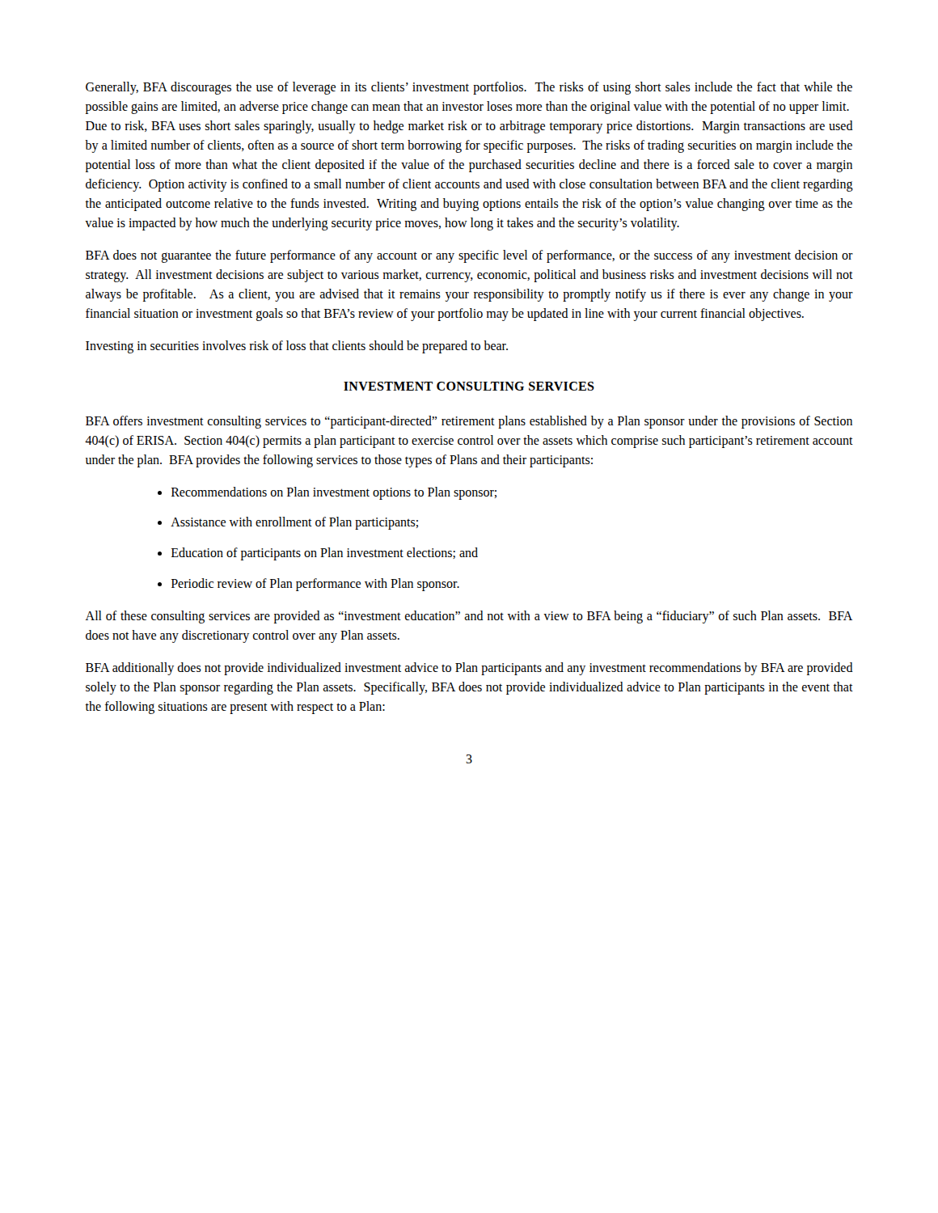Generally, BFA discourages the use of leverage in its clients’ investment portfolios. The risks of using short sales include the fact that while the possible gains are limited, an adverse price change can mean that an investor loses more than the original value with the potential of no upper limit. Due to risk, BFA uses short sales sparingly, usually to hedge market risk or to arbitrage temporary price distortions. Margin transactions are used by a limited number of clients, often as a source of short term borrowing for specific purposes. The risks of trading securities on margin include the potential loss of more than what the client deposited if the value of the purchased securities decline and there is a forced sale to cover a margin deficiency. Option activity is confined to a small number of client accounts and used with close consultation between BFA and the client regarding the anticipated outcome relative to the funds invested. Writing and buying options entails the risk of the option’s value changing over time as the value is impacted by how much the underlying security price moves, how long it takes and the security’s volatility.
BFA does not guarantee the future performance of any account or any specific level of performance, or the success of any investment decision or strategy. All investment decisions are subject to various market, currency, economic, political and business risks and investment decisions will not always be profitable. As a client, you are advised that it remains your responsibility to promptly notify us if there is ever any change in your financial situation or investment goals so that BFA’s review of your portfolio may be updated in line with your current financial objectives.
Investing in securities involves risk of loss that clients should be prepared to bear.
INVESTMENT CONSULTING SERVICES
BFA offers investment consulting services to “participant-directed” retirement plans established by a Plan sponsor under the provisions of Section 404(c) of ERISA. Section 404(c) permits a plan participant to exercise control over the assets which comprise such participant’s retirement account under the plan. BFA provides the following services to those types of Plans and their participants:
Recommendations on Plan investment options to Plan sponsor;
Assistance with enrollment of Plan participants;
Education of participants on Plan investment elections; and
Periodic review of Plan performance with Plan sponsor.
All of these consulting services are provided as “investment education” and not with a view to BFA being a “fiduciary” of such Plan assets. BFA does not have any discretionary control over any Plan assets.
BFA additionally does not provide individualized investment advice to Plan participants and any investment recommendations by BFA are provided solely to the Plan sponsor regarding the Plan assets. Specifically, BFA does not provide individualized advice to Plan participants in the event that the following situations are present with respect to a Plan:
3